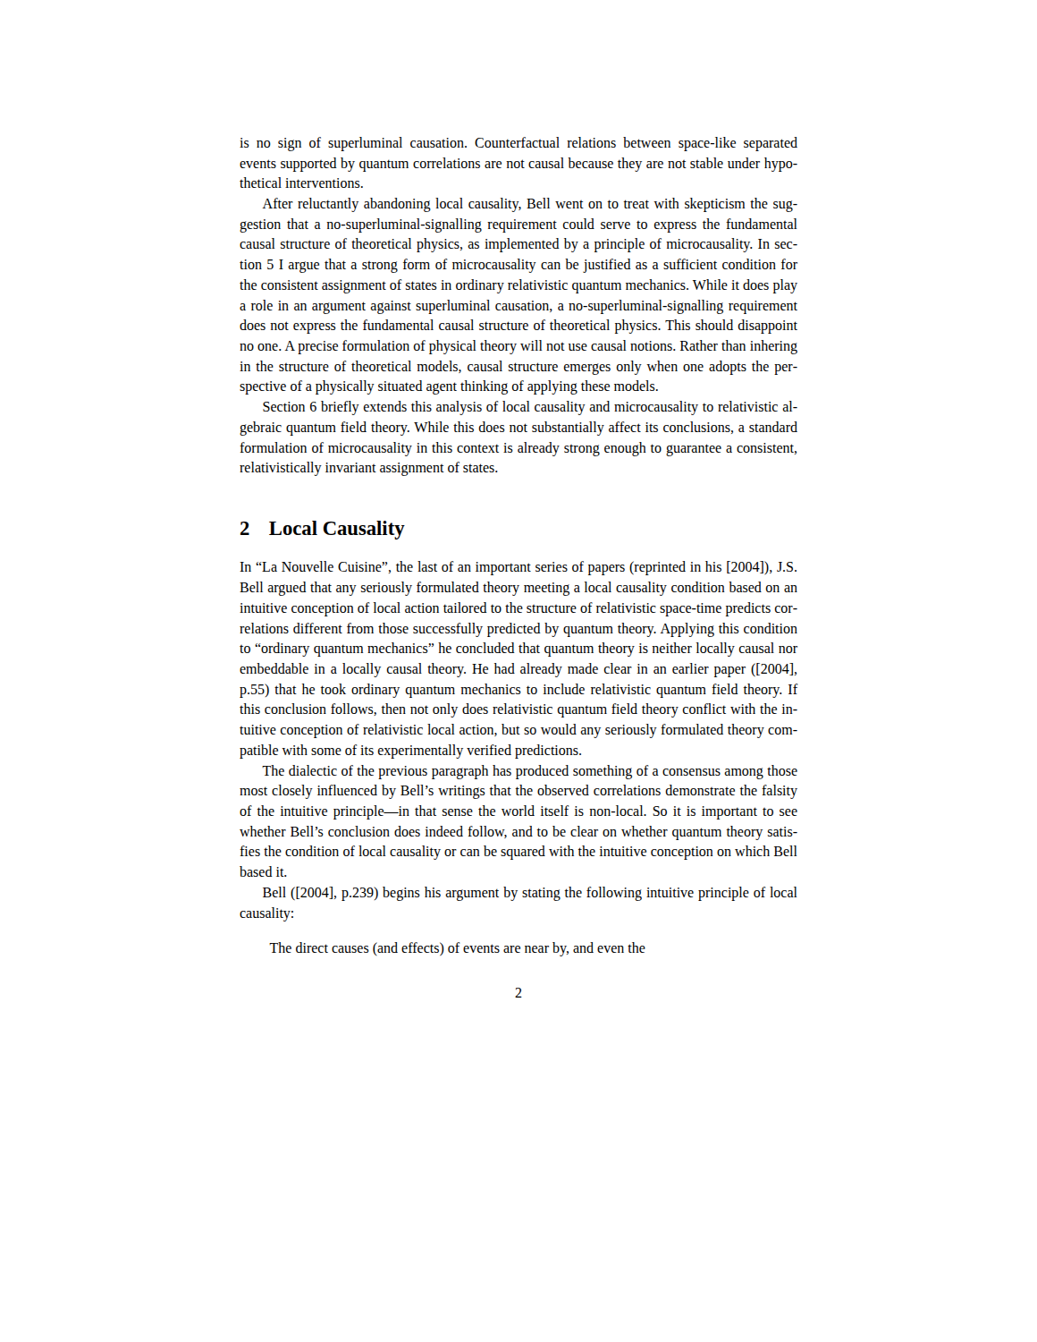is no sign of superluminal causation. Counterfactual relations between space-like separated events supported by quantum correlations are not causal because they are not stable under hypothetical interventions.
After reluctantly abandoning local causality, Bell went on to treat with skepticism the suggestion that a no-superluminal-signalling requirement could serve to express the fundamental causal structure of theoretical physics, as implemented by a principle of microcausality. In section 5 I argue that a strong form of microcausality can be justified as a sufficient condition for the consistent assignment of states in ordinary relativistic quantum mechanics. While it does play a role in an argument against superluminal causation, a no-superluminal-signalling requirement does not express the fundamental causal structure of theoretical physics. This should disappoint no one. A precise formulation of physical theory will not use causal notions. Rather than inhering in the structure of theoretical models, causal structure emerges only when one adopts the perspective of a physically situated agent thinking of applying these models.
Section 6 briefly extends this analysis of local causality and microcausality to relativistic algebraic quantum field theory. While this does not substantially affect its conclusions, a standard formulation of microcausality in this context is already strong enough to guarantee a consistent, relativistically invariant assignment of states.
2 Local Causality
In “La Nouvelle Cuisine”, the last of an important series of papers (reprinted in his [2004]), J.S. Bell argued that any seriously formulated theory meeting a local causality condition based on an intuitive conception of local action tailored to the structure of relativistic space-time predicts correlations different from those successfully predicted by quantum theory. Applying this condition to “ordinary quantum mechanics” he concluded that quantum theory is neither locally causal nor embeddable in a locally causal theory. He had already made clear in an earlier paper ([2004], p.55) that he took ordinary quantum mechanics to include relativistic quantum field theory. If this conclusion follows, then not only does relativistic quantum field theory conflict with the intuitive conception of relativistic local action, but so would any seriously formulated theory compatible with some of its experimentally verified predictions.
The dialectic of the previous paragraph has produced something of a consensus among those most closely influenced by Bell’s writings that the observed correlations demonstrate the falsity of the intuitive principle—in that sense the world itself is non-local. So it is important to see whether Bell’s conclusion does indeed follow, and to be clear on whether quantum theory satisfies the condition of local causality or can be squared with the intuitive conception on which Bell based it.
Bell ([2004], p.239) begins his argument by stating the following intuitive principle of local causality:
The direct causes (and effects) of events are near by, and even the
2